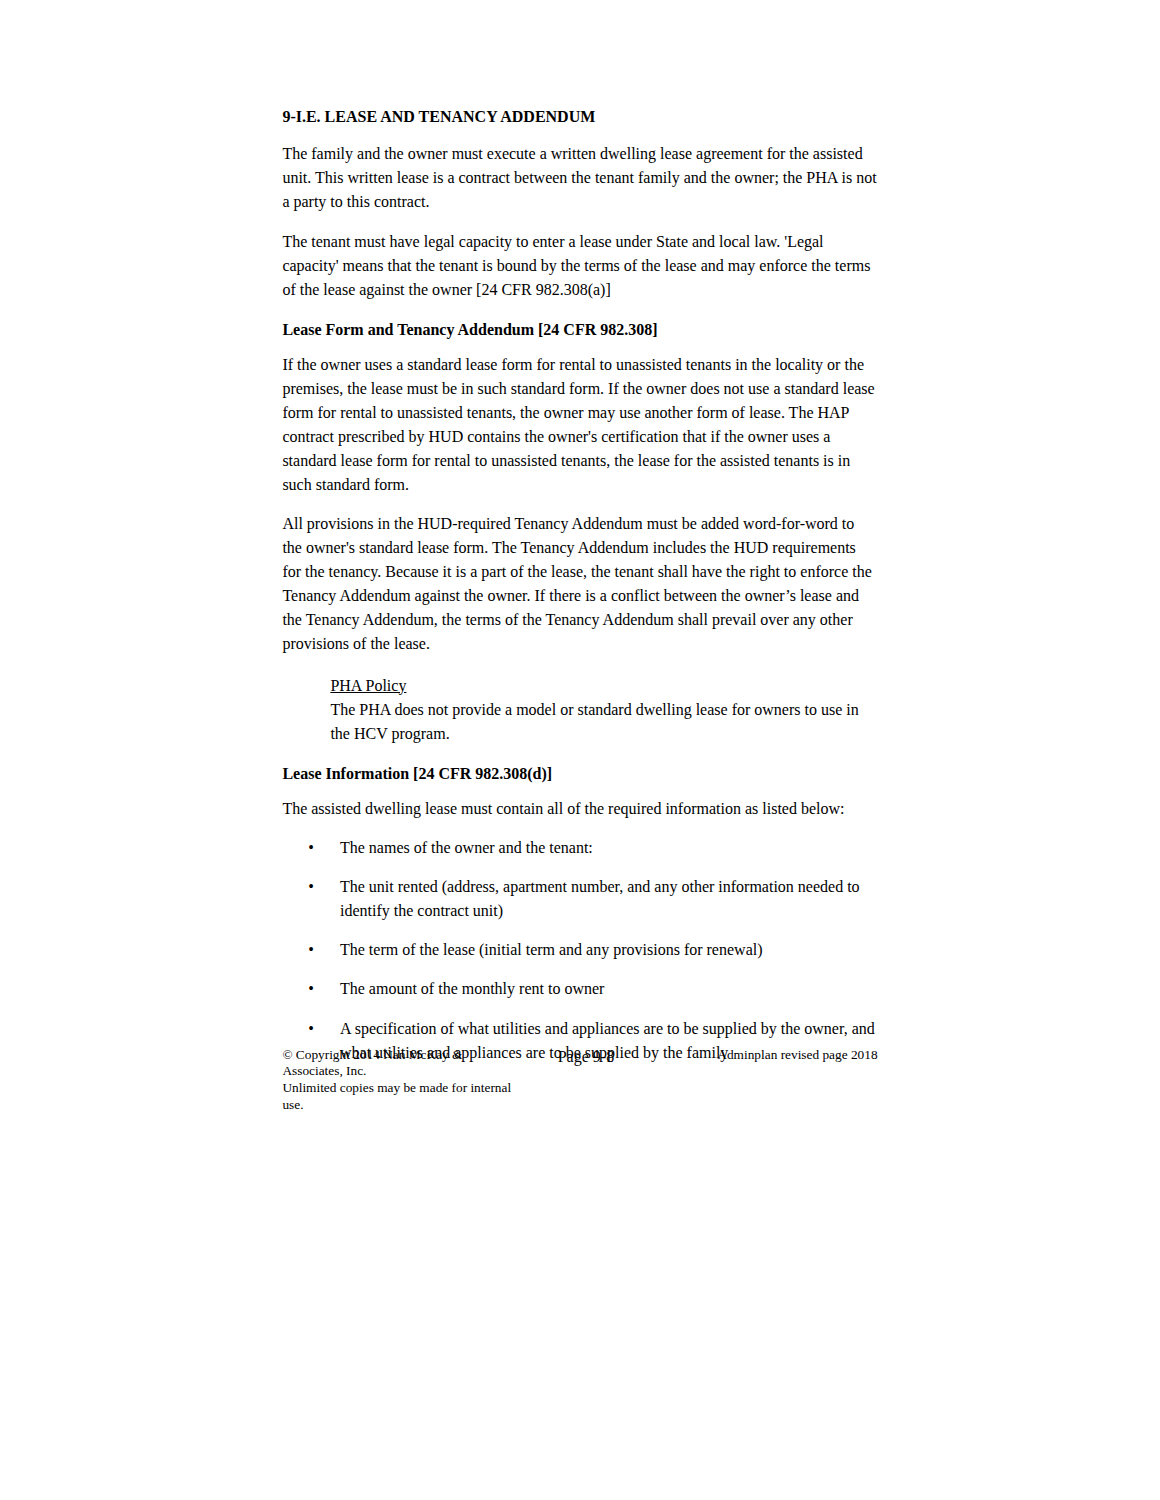9-I.E. LEASE AND TENANCY ADDENDUM
The family and the owner must execute a written dwelling lease agreement for the assisted unit. This written lease is a contract between the tenant family and the owner; the PHA is not a party to this contract.
The tenant must have legal capacity to enter a lease under State and local law. 'Legal capacity' means that the tenant is bound by the terms of the lease and may enforce the terms of the lease against the owner [24 CFR 982.308(a)]
Lease Form and Tenancy Addendum [24 CFR 982.308]
If the owner uses a standard lease form for rental to unassisted tenants in the locality or the premises, the lease must be in such standard form. If the owner does not use a standard lease form for rental to unassisted tenants, the owner may use another form of lease. The HAP contract prescribed by HUD contains the owner's certification that if the owner uses a standard lease form for rental to unassisted tenants, the lease for the assisted tenants is in such standard form.
All provisions in the HUD-required Tenancy Addendum must be added word-for-word to the owner's standard lease form. The Tenancy Addendum includes the HUD requirements for the tenancy. Because it is a part of the lease, the tenant shall have the right to enforce the Tenancy Addendum against the owner. If there is a conflict between the owner’s lease and the Tenancy Addendum, the terms of the Tenancy Addendum shall prevail over any other provisions of the lease.
PHA Policy
The PHA does not provide a model or standard dwelling lease for owners to use in the HCV program.
Lease Information [24 CFR 982.308(d)]
The assisted dwelling lease must contain all of the required information as listed below:
The names of the owner and the tenant:
The unit rented (address, apartment number, and any other information needed to identify the contract unit)
The term of the lease (initial term and any provisions for renewal)
The amount of the monthly rent to owner
A specification of what utilities and appliances are to be supplied by the owner, and what utilities and appliances are to be supplied by the family
| © Copyright 2014 Nan McKay & Associates, Inc. Unlimited copies may be made for internal use. | Page 9-8 | Adminplan revised page 2018 |